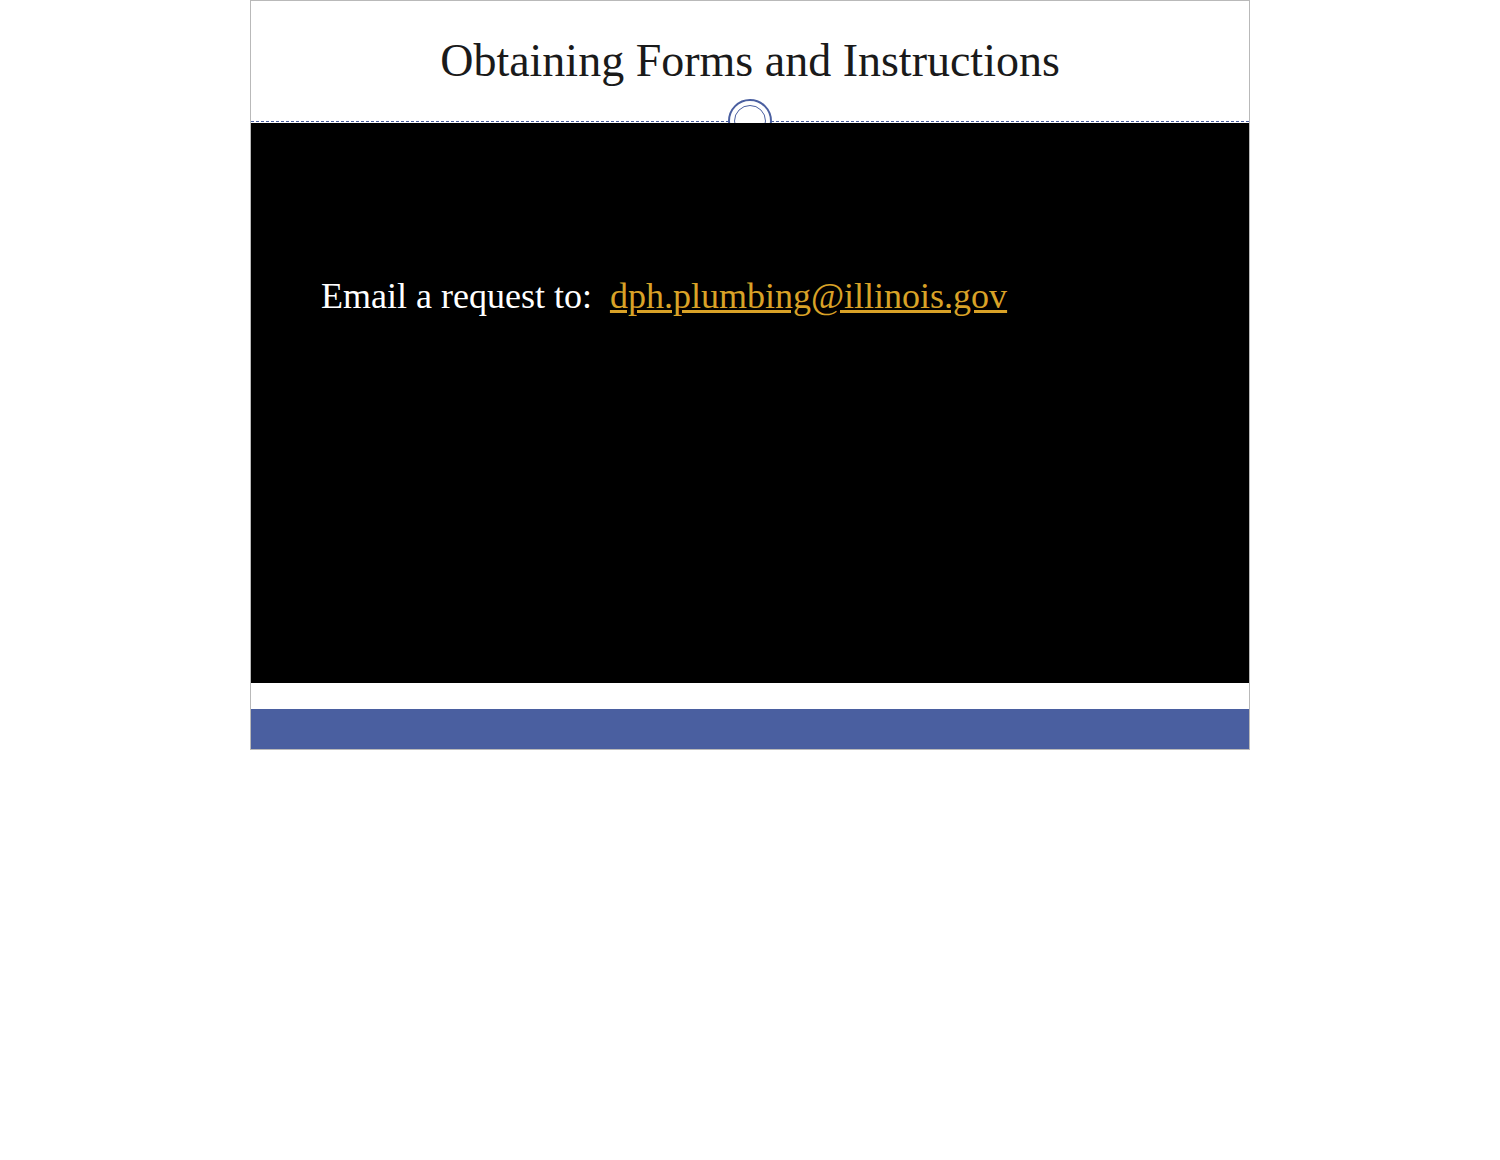Obtaining Forms and Instructions
Email a request to: dph.plumbing@illinois.gov